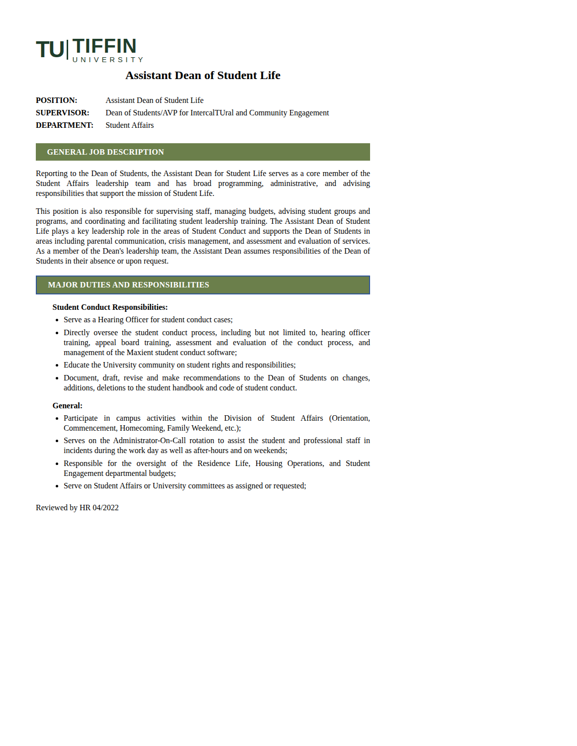TU TIFFIN
UNIVERSITY
Assistant Dean of Student Life
| POSITION: | Assistant Dean of Student Life |
| SUPERVISOR: | Dean of Students/AVP for IntercalTUral and Community Engagement |
| DEPARTMENT: | Student Affairs |
GENERAL JOB DESCRIPTION
Reporting to the Dean of Students, the Assistant Dean for Student Life serves as a core member of the Student Affairs leadership team and has broad programming, administrative, and advising responsibilities that support the mission of Student Life.
This position is also responsible for supervising staff, managing budgets, advising student groups and programs, and coordinating and facilitating student leadership training. The Assistant Dean of Student Life plays a key leadership role in the areas of Student Conduct and supports the Dean of Students in areas including parental communication, crisis management, and assessment and evaluation of services. As a member of the Dean's leadership team, the Assistant Dean assumes responsibilities of the Dean of Students in their absence or upon request.
MAJOR DUTIES AND RESPONSIBILITIES
Student Conduct Responsibilities:
Serve as a Hearing Officer for student conduct cases;
Directly oversee the student conduct process, including but not limited to, hearing officer training, appeal board training, assessment and evaluation of the conduct process, and management of the Maxient student conduct software;
Educate the University community on student rights and responsibilities;
Document, draft, revise and make recommendations to the Dean of Students on changes, additions, deletions to the student handbook and code of student conduct.
General:
Participate in campus activities within the Division of Student Affairs (Orientation, Commencement, Homecoming, Family Weekend, etc.);
Serves on the Administrator-On-Call rotation to assist the student and professional staff in incidents during the work day as well as after-hours and on weekends;
Responsible for the oversight of the Residence Life, Housing Operations, and Student Engagement departmental budgets;
Serve on Student Affairs or University committees as assigned or requested;
Reviewed by HR 04/2022